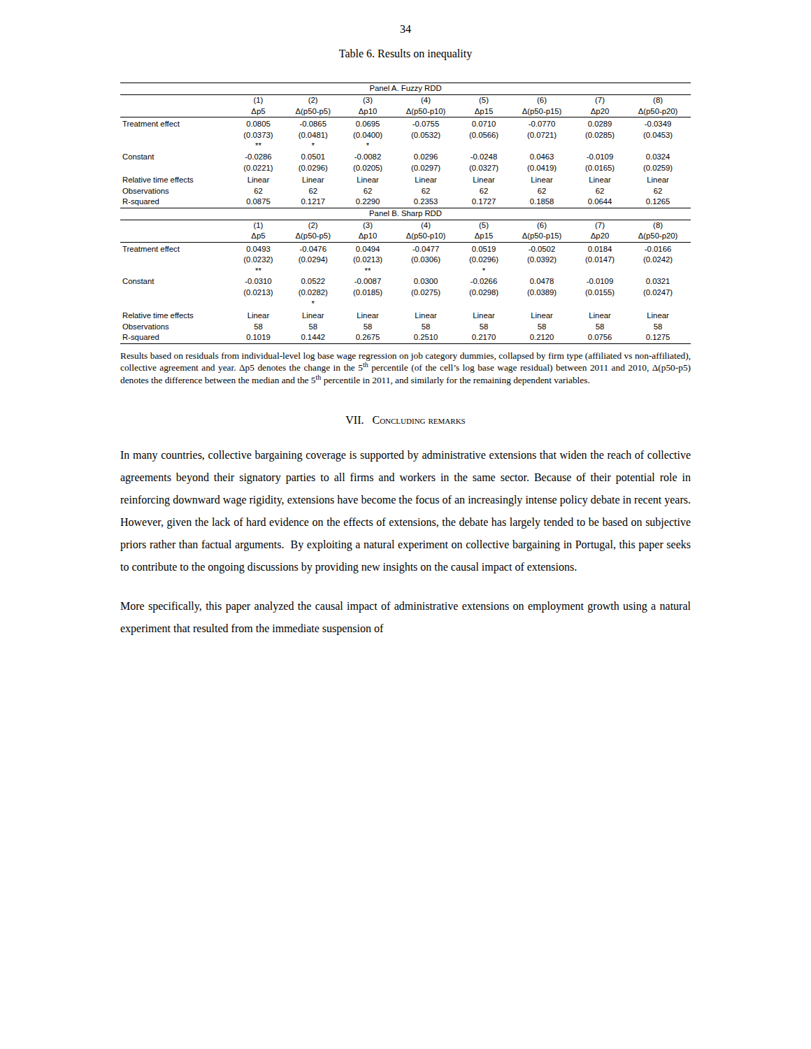34
Table 6. Results on inequality
| Panel A. Fuzzy RDD |
| | (1) | (2) | (3) | (4) | (5) | (6) | (7) | (8) |
| | Δp5 | Δ(p50-p5) | Δp10 | Δ(p50-p10) | Δp15 | Δ(p50-p15) | Δp20 | Δ(p50-p20) |
| Treatment effect | 0.0805 | -0.0865 | 0.0695 | -0.0755 | 0.0710 | -0.0770 | 0.0289 | -0.0349 |
| | (0.0373) | (0.0481) | (0.0400) | (0.0532) | (0.0566) | (0.0721) | (0.0285) | (0.0453) |
| | ** | * | * | | | | | |
| Constant | -0.0286 | 0.0501 | -0.0082 | 0.0296 | -0.0248 | 0.0463 | -0.0109 | 0.0324 |
| | (0.0221) | (0.0296) | (0.0205) | (0.0297) | (0.0327) | (0.0419) | (0.0165) | (0.0259) |
| Relative time effects | Linear | Linear | Linear | Linear | Linear | Linear | Linear | Linear |
| Observations | 62 | 62 | 62 | 62 | 62 | 62 | 62 | 62 |
| R-squared | 0.0875 | 0.1217 | 0.2290 | 0.2353 | 0.1727 | 0.1858 | 0.0644 | 0.1265 |
| Panel B. Sharp RDD |
| | (1) | (2) | (3) | (4) | (5) | (6) | (7) | (8) |
| | Δp5 | Δ(p50-p5) | Δp10 | Δ(p50-p10) | Δp15 | Δ(p50-p15) | Δp20 | Δ(p50-p20) |
| Treatment effect | 0.0493 | -0.0476 | 0.0494 | -0.0477 | 0.0519 | -0.0502 | 0.0184 | -0.0166 |
| | (0.0232) | (0.0294) | (0.0213) | (0.0306) | (0.0296) | (0.0392) | (0.0147) | (0.0242) |
| | ** | | ** | | * | | | |
| Constant | -0.0310 | 0.0522 | -0.0087 | 0.0300 | -0.0266 | 0.0478 | -0.0109 | 0.0321 |
| | (0.0213) | (0.0282) | (0.0185) | (0.0275) | (0.0298) | (0.0389) | (0.0155) | (0.0247) |
| | | * | | | | | | |
| Relative time effects | Linear | Linear | Linear | Linear | Linear | Linear | Linear | Linear |
| Observations | 58 | 58 | 58 | 58 | 58 | 58 | 58 | 58 |
| R-squared | 0.1019 | 0.1442 | 0.2675 | 0.2510 | 0.2170 | 0.2120 | 0.0756 | 0.1275 |
Results based on residuals from individual-level log base wage regression on job category dummies, collapsed by firm type (affiliated vs non-affiliated), collective agreement and year. Δp5 denotes the change in the 5th percentile (of the cell’s log base wage residual) between 2011 and 2010, Δ(p50-p5) denotes the difference between the median and the 5th percentile in 2011, and similarly for the remaining dependent variables.
VII. Concluding remarks
In many countries, collective bargaining coverage is supported by administrative extensions that widen the reach of collective agreements beyond their signatory parties to all firms and workers in the same sector. Because of their potential role in reinforcing downward wage rigidity, extensions have become the focus of an increasingly intense policy debate in recent years. However, given the lack of hard evidence on the effects of extensions, the debate has largely tended to be based on subjective priors rather than factual arguments. By exploiting a natural experiment on collective bargaining in Portugal, this paper seeks to contribute to the ongoing discussions by providing new insights on the causal impact of extensions.
More specifically, this paper analyzed the causal impact of administrative extensions on employment growth using a natural experiment that resulted from the immediate suspension of